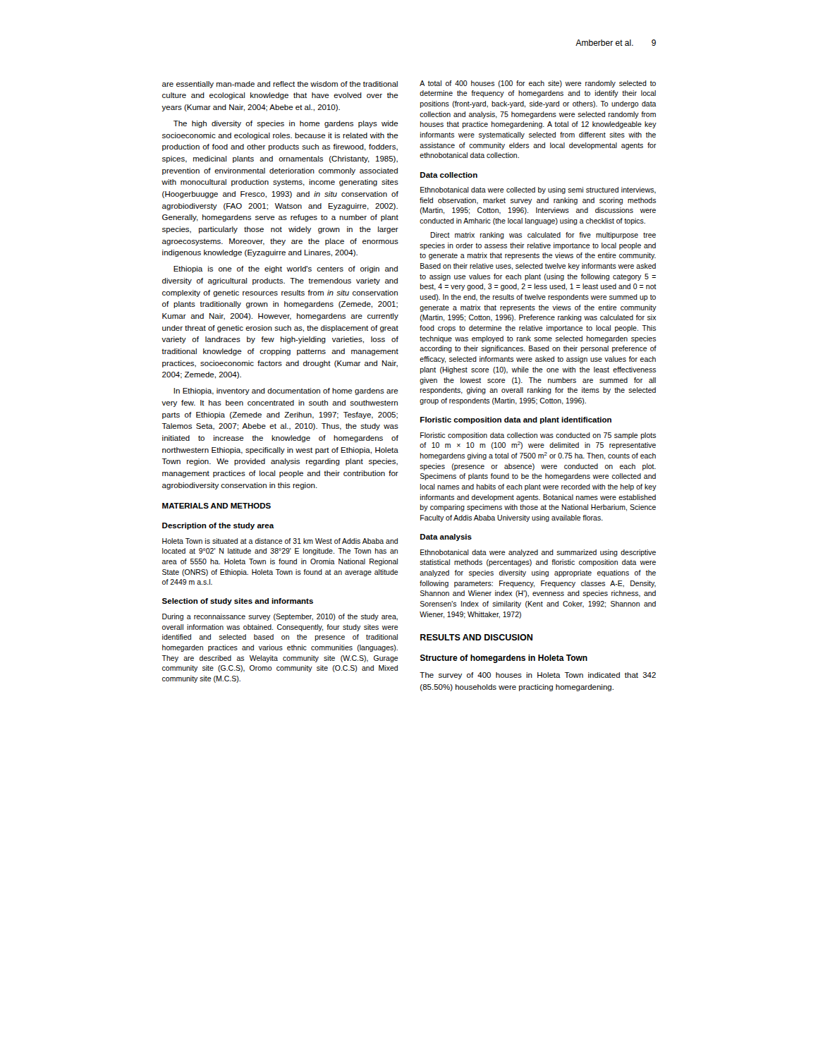Amberber et al. 9
are essentially man-made and reflect the wisdom of the traditional culture and ecological knowledge that have evolved over the years (Kumar and Nair, 2004; Abebe et al., 2010).
The high diversity of species in home gardens plays wide socioeconomic and ecological roles. because it is related with the production of food and other products such as firewood, fodders, spices, medicinal plants and ornamentals (Christanty, 1985), prevention of environmental deterioration commonly associated with monocultural production systems, income generating sites (Hoogerbuugge and Fresco, 1993) and in situ conservation of agrobiodiversty (FAO 2001; Watson and Eyzaguirre, 2002). Generally, homegardens serve as refuges to a number of plant species, particularly those not widely grown in the larger agroecosystems. Moreover, they are the place of enormous indigenous knowledge (Eyzaguirre and Linares, 2004).
Ethiopia is one of the eight world's centers of origin and diversity of agricultural products. The tremendous variety and complexity of genetic resources results from in situ conservation of plants traditionally grown in homegardens (Zemede, 2001; Kumar and Nair, 2004). However, homegardens are currently under threat of genetic erosion such as, the displacement of great variety of landraces by few high-yielding varieties, loss of traditional knowledge of cropping patterns and management practices, socioeconomic factors and drought (Kumar and Nair, 2004; Zemede, 2004).
In Ethiopia, inventory and documentation of home gardens are very few. It has been concentrated in south and southwestern parts of Ethiopia (Zemede and Zerihun, 1997; Tesfaye, 2005; Talemos Seta, 2007; Abebe et al., 2010). Thus, the study was initiated to increase the knowledge of homegardens of northwestern Ethiopia, specifically in west part of Ethiopia, Holeta Town region. We provided analysis regarding plant species, management practices of local people and their contribution for agrobiodiversity conservation in this region.
MATERIALS AND METHODS
Description of the study area
Holeta Town is situated at a distance of 31 km West of Addis Ababa and located at 9°02' N latitude and 38°29' E longitude. The Town has an area of 5550 ha. Holeta Town is found in Oromia National Regional State (ONRS) of Ethiopia. Holeta Town is found at an average altitude of 2449 m a.s.l.
Selection of study sites and informants
During a reconnaissance survey (September, 2010) of the study area, overall information was obtained. Consequently, four study sites were identified and selected based on the presence of traditional homegarden practices and various ethnic communities (languages). They are described as Welayita community site (W.C.S), Gurage community site (G.C.S), Oromo community site (O.C.S) and Mixed community site (M.C.S).
A total of 400 houses (100 for each site) were randomly selected to determine the frequency of homegardens and to identify their local positions (front-yard, back-yard, side-yard or others). To undergo data collection and analysis, 75 homegardens were selected randomly from houses that practice homegardening. A total of 12 knowledgeable key informants were systematically selected from different sites with the assistance of community elders and local developmental agents for ethnobotanical data collection.
Data collection
Ethnobotanical data were collected by using semi structured interviews, field observation, market survey and ranking and scoring methods (Martin, 1995; Cotton, 1996). Interviews and discussions were conducted in Amharic (the local language) using a checklist of topics.
Direct matrix ranking was calculated for five multipurpose tree species in order to assess their relative importance to local people and to generate a matrix that represents the views of the entire community. Based on their relative uses, selected twelve key informants were asked to assign use values for each plant (using the following category 5 = best, 4 = very good, 3 = good, 2 = less used, 1 = least used and 0 = not used). In the end, the results of twelve respondents were summed up to generate a matrix that represents the views of the entire community (Martin, 1995; Cotton, 1996). Preference ranking was calculated for six food crops to determine the relative importance to local people. This technique was employed to rank some selected homegarden species according to their significances. Based on their personal preference of efficacy, selected informants were asked to assign use values for each plant (Highest score (10), while the one with the least effectiveness given the lowest score (1). The numbers are summed for all respondents, giving an overall ranking for the items by the selected group of respondents (Martin, 1995; Cotton, 1996).
Floristic composition data and plant identification
Floristic composition data collection was conducted on 75 sample plots of 10 m × 10 m (100 m2) were delimited in 75 representative homegardens giving a total of 7500 m2 or 0.75 ha. Then, counts of each species (presence or absence) were conducted on each plot. Specimens of plants found to be the homegardens were collected and local names and habits of each plant were recorded with the help of key informants and development agents. Botanical names were established by comparing specimens with those at the National Herbarium, Science Faculty of Addis Ababa University using available floras.
Data analysis
Ethnobotanical data were analyzed and summarized using descriptive statistical methods (percentages) and floristic composition data were analyzed for species diversity using appropriate equations of the following parameters: Frequency, Frequency classes A-E, Density, Shannon and Wiener index (H'), evenness and species richness, and Sorensen's Index of similarity (Kent and Coker, 1992; Shannon and Wiener, 1949; Whittaker, 1972)
RESULTS AND DISCUSION
Structure of homegardens in Holeta Town
The survey of 400 houses in Holeta Town indicated that 342 (85.50%) households were practicing homegardening.